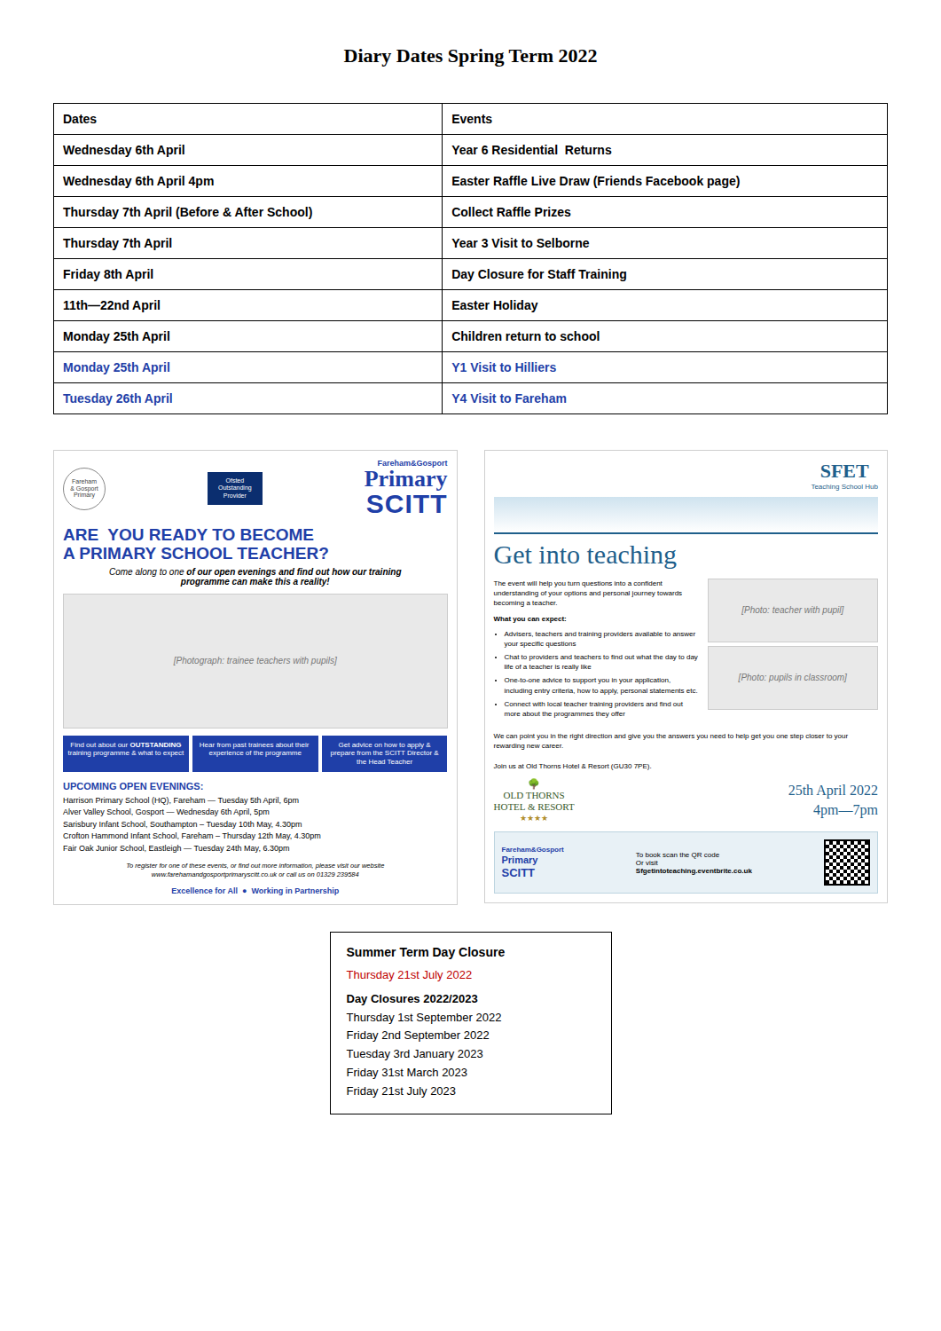Diary Dates Spring Term 2022
| Dates | Events |
| --- | --- |
| Wednesday 6th April | Year 6 Residential Returns |
| Wednesday 6th April 4pm | Easter Raffle Live Draw (Friends Facebook page) |
| Thursday 7th April (Before & After School) | Collect Raffle Prizes |
| Thursday 7th April | Year 3 Visit to Selborne |
| Friday 8th April | Day Closure for Staff Training |
| 11th—22nd April | Easter Holiday |
| Monday 25th April | Children return to school |
| Monday 25th April | Y1 Visit to Hilliers |
| Tuesday 26th April | Y4 Visit to Fareham |
Fareham
& Gosport
Primary
Ofsted
Outstanding
Provider
Fareham&Gosport
Primary
SCITT
Are you ready to become
a primary school teacher?
Come along to one of our open evenings and find out how our training
programme can make this a reality!
[Photograph: trainee teachers with pupils]
Find out about our OUTSTANDING training programme & what to expect
Hear from past trainees about their experience of the programme
Get advice on how to apply & prepare from the SCITT Director & the Head Teacher
UPCOMING OPEN EVENINGS:
Harrison Primary School (HQ), Fareham — Tuesday 5th April, 6pm
Alver Valley School, Gosport — Wednesday 6th April, 5pm
Sarisbury Infant School, Southampton – Tuesday 10th May, 4.30pm
Crofton Hammond Infant School, Fareham – Thursday 12th May, 4.30pm
Fair Oak Junior School, Eastleigh — Tuesday 24th May, 6.30pm
To register for one of these events, or find out more information, please visit our website
www.farehamandgosportprimaryscitt.co.uk or call us on 01329 239584
Excellence for All ● Working in Partnership
SFET
Teaching School Hub
Get into teaching
The event will help you turn questions into a confident understanding of your options and personal journey towards becoming a teacher.
What you can expect:
Advisers, teachers and training providers available to answer your specific questions
Chat to providers and teachers to find out what the day to day life of a teacher is really like
One-to-one advice to support you in your application, including entry criteria, how to apply, personal statements etc.
Connect with local teacher training providers and find out more about the programmes they offer
[Photo: teacher with pupil]
[Photo: pupils in classroom]
We can point you in the right direction and give you the answers you need to help get you one step closer to your rewarding new career.
Join us at Old Thorns Hotel & Resort (GU30 7PE).
🌳
OLD THORNS
HOTEL & RESORT
★★★★
25th April 2022
4pm—7pm
Fareham&Gosport
Primary
SCITT
To book scan the QR code
Or visit
Sfgetintoteaching.eventbrite.co.uk
Summer Term Day Closure
Thursday 21st July 2022
Day Closures 2022/2023
Thursday 1st September 2022
Friday 2nd September 2022
Tuesday 3rd January 2023
Friday 31st March 2023
Friday 21st July 2023